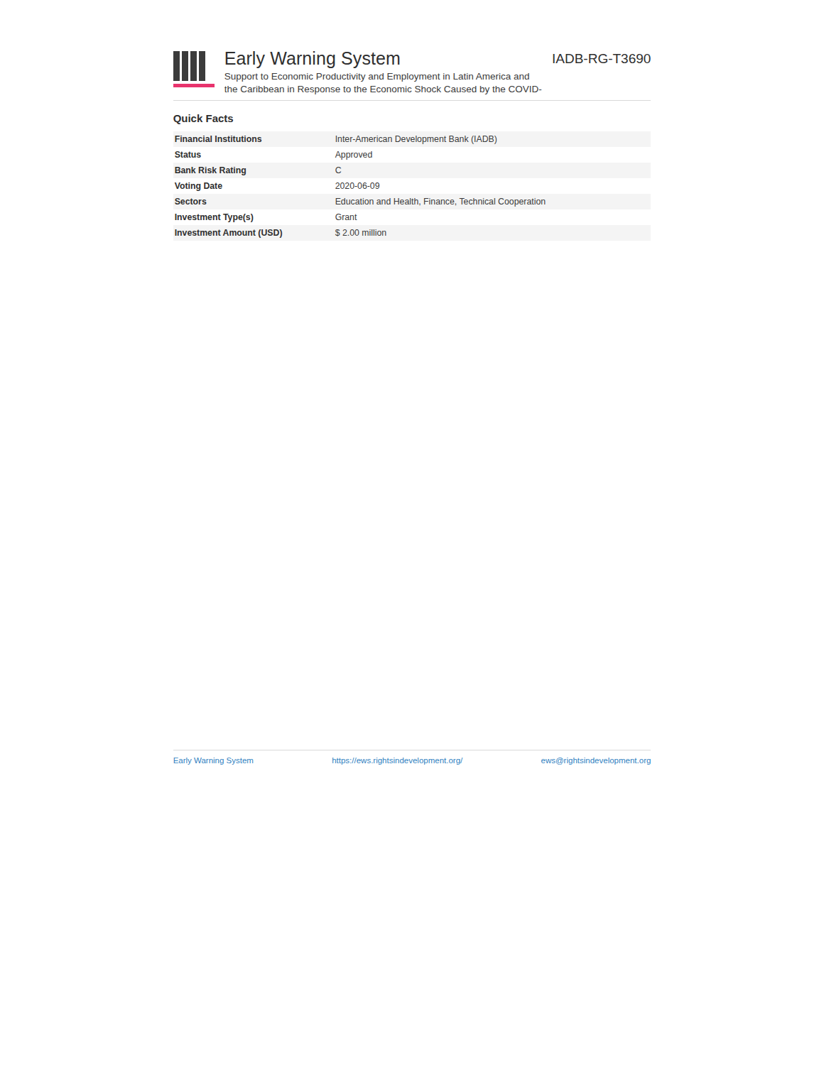Early Warning System
Support to Economic Productivity and Employment in Latin America and the Caribbean in Response to the Economic Shock Caused by the COVID-19 Pandemic
IADB-RG-T3690
Quick Facts
| Financial Institutions | Inter-American Development Bank (IADB) |
| Status | Approved |
| Bank Risk Rating | C |
| Voting Date | 2020-06-09 |
| Sectors | Education and Health, Finance, Technical Cooperation |
| Investment Type(s) | Grant |
| Investment Amount (USD) | $ 2.00 million |
Early Warning System https://ews.rightsindevelopment.org/ ews@rightsindevelopment.org